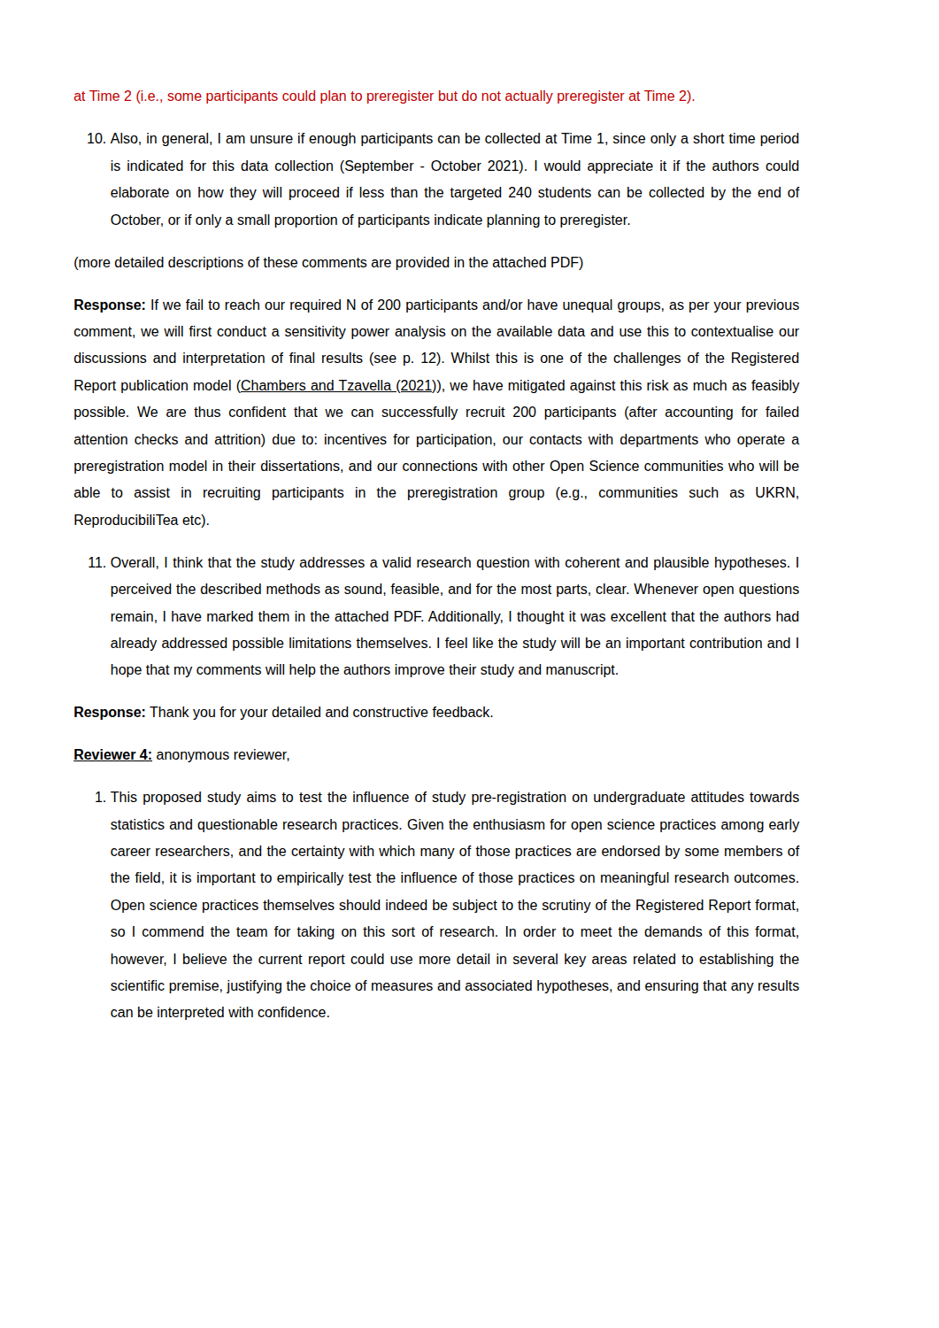at Time 2 (i.e., some participants could plan to preregister but do not actually preregister at Time 2).
Also, in general, I am unsure if enough participants can be collected at Time 1, since only a short time period is indicated for this data collection (September - October 2021). I would appreciate it if the authors could elaborate on how they will proceed if less than the targeted 240 students can be collected by the end of October, or if only a small proportion of participants indicate planning to preregister.
(more detailed descriptions of these comments are provided in the attached PDF)
Response: If we fail to reach our required N of 200 participants and/or have unequal groups, as per your previous comment, we will first conduct a sensitivity power analysis on the available data and use this to contextualise our discussions and interpretation of final results (see p. 12). Whilst this is one of the challenges of the Registered Report publication model (Chambers and Tzavella (2021)), we have mitigated against this risk as much as feasibly possible. We are thus confident that we can successfully recruit 200 participants (after accounting for failed attention checks and attrition) due to: incentives for participation, our contacts with departments who operate a preregistration model in their dissertations, and our connections with other Open Science communities who will be able to assist in recruiting participants in the preregistration group (e.g., communities such as UKRN, ReproducibiliTea etc).
Overall, I think that the study addresses a valid research question with coherent and plausible hypotheses. I perceived the described methods as sound, feasible, and for the most parts, clear. Whenever open questions remain, I have marked them in the attached PDF. Additionally, I thought it was excellent that the authors had already addressed possible limitations themselves. I feel like the study will be an important contribution and I hope that my comments will help the authors improve their study and manuscript.
Response: Thank you for your detailed and constructive feedback.
Reviewer 4: anonymous reviewer,
This proposed study aims to test the influence of study pre-registration on undergraduate attitudes towards statistics and questionable research practices. Given the enthusiasm for open science practices among early career researchers, and the certainty with which many of those practices are endorsed by some members of the field, it is important to empirically test the influence of those practices on meaningful research outcomes. Open science practices themselves should indeed be subject to the scrutiny of the Registered Report format, so I commend the team for taking on this sort of research. In order to meet the demands of this format, however, I believe the current report could use more detail in several key areas related to establishing the scientific premise, justifying the choice of measures and associated hypotheses, and ensuring that any results can be interpreted with confidence.